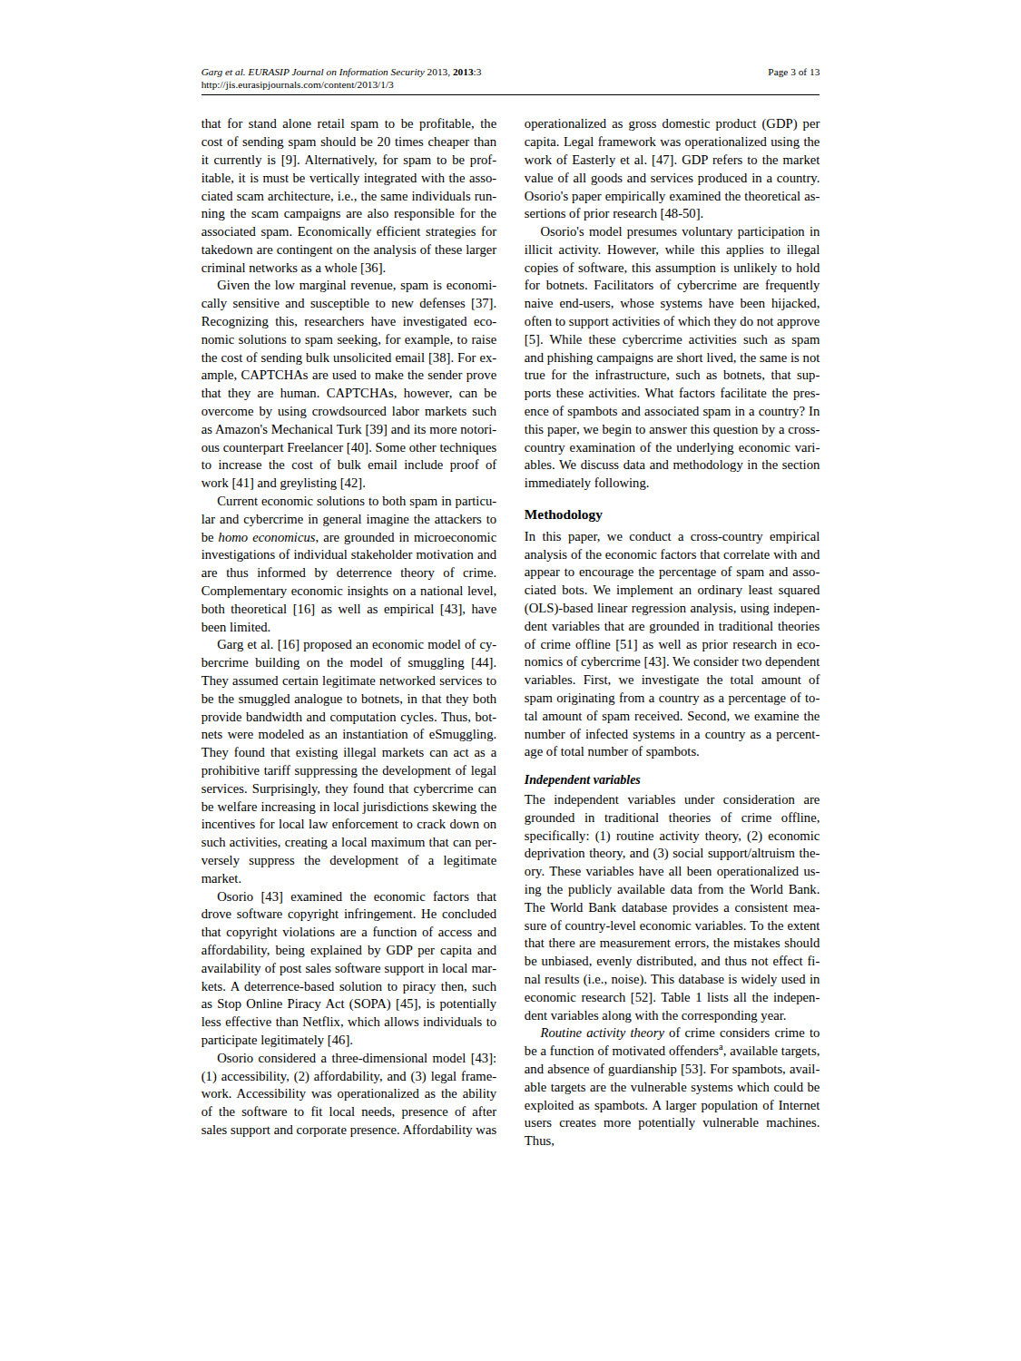Garg et al. EURASIP Journal on Information Security 2013, 2013:3
http://jis.eurasipjournals.com/content/2013/1/3
Page 3 of 13
that for stand alone retail spam to be profitable, the cost of sending spam should be 20 times cheaper than it currently is [9]. Alternatively, for spam to be profitable, it is must be vertically integrated with the associated scam architecture, i.e., the same individuals running the scam campaigns are also responsible for the associated spam. Economically efficient strategies for takedown are contingent on the analysis of these larger criminal networks as a whole [36].
Given the low marginal revenue, spam is economically sensitive and susceptible to new defenses [37]. Recognizing this, researchers have investigated economic solutions to spam seeking, for example, to raise the cost of sending bulk unsolicited email [38]. For example, CAPTCHAs are used to make the sender prove that they are human. CAPTCHAs, however, can be overcome by using crowdsourced labor markets such as Amazon's Mechanical Turk [39] and its more notorious counterpart Freelancer [40]. Some other techniques to increase the cost of bulk email include proof of work [41] and greylisting [42].
Current economic solutions to both spam in particular and cybercrime in general imagine the attackers to be homo economicus, are grounded in microeconomic investigations of individual stakeholder motivation and are thus informed by deterrence theory of crime. Complementary economic insights on a national level, both theoretical [16] as well as empirical [43], have been limited.
Garg et al. [16] proposed an economic model of cybercrime building on the model of smuggling [44]. They assumed certain legitimate networked services to be the smuggled analogue to botnets, in that they both provide bandwidth and computation cycles. Thus, botnets were modeled as an instantiation of eSmuggling. They found that existing illegal markets can act as a prohibitive tariff suppressing the development of legal services. Surprisingly, they found that cybercrime can be welfare increasing in local jurisdictions skewing the incentives for local law enforcement to crack down on such activities, creating a local maximum that can perversely suppress the development of a legitimate market.
Osorio [43] examined the economic factors that drove software copyright infringement. He concluded that copyright violations are a function of access and affordability, being explained by GDP per capita and availability of post sales software support in local markets. A deterrence-based solution to piracy then, such as Stop Online Piracy Act (SOPA) [45], is potentially less effective than Netflix, which allows individuals to participate legitimately [46].
Osorio considered a three-dimensional model [43]: (1) accessibility, (2) affordability, and (3) legal framework. Accessibility was operationalized as the ability of the software to fit local needs, presence of after sales support and corporate presence. Affordability was operationalized as gross domestic product (GDP) per capita. Legal framework was operationalized using the work of Easterly et al. [47]. GDP refers to the market value of all goods and services produced in a country. Osorio's paper empirically examined the theoretical assertions of prior research [48-50].
Osorio's model presumes voluntary participation in illicit activity. However, while this applies to illegal copies of software, this assumption is unlikely to hold for botnets. Facilitators of cybercrime are frequently naive end-users, whose systems have been hijacked, often to support activities of which they do not approve [5]. While these cybercrime activities such as spam and phishing campaigns are short lived, the same is not true for the infrastructure, such as botnets, that supports these activities. What factors facilitate the presence of spambots and associated spam in a country? In this paper, we begin to answer this question by a cross-country examination of the underlying economic variables. We discuss data and methodology in the section immediately following.
Methodology
In this paper, we conduct a cross-country empirical analysis of the economic factors that correlate with and appear to encourage the percentage of spam and associated bots. We implement an ordinary least squared (OLS)-based linear regression analysis, using independent variables that are grounded in traditional theories of crime offline [51] as well as prior research in economics of cybercrime [43]. We consider two dependent variables. First, we investigate the total amount of spam originating from a country as a percentage of total amount of spam received. Second, we examine the number of infected systems in a country as a percentage of total number of spambots.
Independent variables
The independent variables under consideration are grounded in traditional theories of crime offline, specifically: (1) routine activity theory, (2) economic deprivation theory, and (3) social support/altruism theory. These variables have all been operationalized using the publicly available data from the World Bank. The World Bank database provides a consistent measure of country-level economic variables. To the extent that there are measurement errors, the mistakes should be unbiased, evenly distributed, and thus not effect final results (i.e., noise). This database is widely used in economic research [52]. Table 1 lists all the independent variables along with the corresponding year.
Routine activity theory of crime considers crime to be a function of motivated offendersa, available targets, and absence of guardianship [53]. For spambots, available targets are the vulnerable systems which could be exploited as spambots. A larger population of Internet users creates more potentially vulnerable machines. Thus,